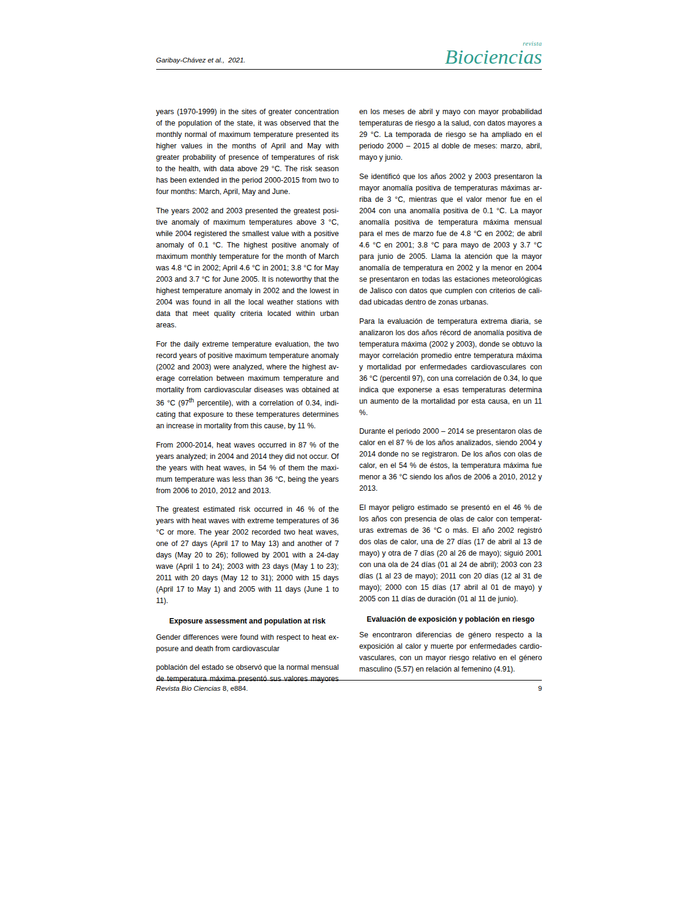Garibay-Chávez et al., 2021.
revista Bio ciencias
years (1970-1999) in the sites of greater concentration of the population of the state, it was observed that the monthly normal of maximum temperature presented its higher values in the months of April and May with greater probability of presence of temperatures of risk to the health, with data above 29 °C. The risk season has been extended in the period 2000-2015 from two to four months: March, April, May and June.
The years 2002 and 2003 presented the greatest positive anomaly of maximum temperatures above 3 °C, while 2004 registered the smallest value with a positive anomaly of 0.1 °C. The highest positive anomaly of maximum monthly temperature for the month of March was 4.8 °C in 2002; April 4.6 °C in 2001; 3.8 °C for May 2003 and 3.7 °C for June 2005. It is noteworthy that the highest temperature anomaly in 2002 and the lowest in 2004 was found in all the local weather stations with data that meet quality criteria located within urban areas.
For the daily extreme temperature evaluation, the two record years of positive maximum temperature anomaly (2002 and 2003) were analyzed, where the highest average correlation between maximum temperature and mortality from cardiovascular diseases was obtained at 36 °C (97th percentile), with a correlation of 0.34, indicating that exposure to these temperatures determines an increase in mortality from this cause, by 11 %.
From 2000-2014, heat waves occurred in 87 % of the years analyzed; in 2004 and 2014 they did not occur. Of the years with heat waves, in 54 % of them the maximum temperature was less than 36 °C, being the years from 2006 to 2010, 2012 and 2013.
The greatest estimated risk occurred in 46 % of the years with heat waves with extreme temperatures of 36 °C or more. The year 2002 recorded two heat waves, one of 27 days (April 17 to May 13) and another of 7 days (May 20 to 26); followed by 2001 with a 24-day wave (April 1 to 24); 2003 with 23 days (May 1 to 23); 2011 with 20 days (May 12 to 31); 2000 with 15 days (April 17 to May 1) and 2005 with 11 days (June 1 to 11).
Exposure assessment and population at risk
Gender differences were found with respect to heat exposure and death from cardiovascular
población del estado se observó que la normal mensual de temperatura máxima presentó sus valores mayores en los meses de abril y mayo con mayor probabilidad temperaturas de riesgo a la salud, con datos mayores a 29 °C. La temporada de riesgo se ha ampliado en el periodo 2000 – 2015 al doble de meses: marzo, abril, mayo y junio.
Se identificó que los años 2002 y 2003 presentaron la mayor anomalía positiva de temperaturas máximas arriba de 3 °C, mientras que el valor menor fue en el 2004 con una anomalía positiva de 0.1 °C. La mayor anomalía positiva de temperatura máxima mensual para el mes de marzo fue de 4.8 °C en 2002; de abril 4.6 °C en 2001; 3.8 °C para mayo de 2003 y 3.7 °C para junio de 2005. Llama la atención que la mayor anomalía de temperatura en 2002 y la menor en 2004 se presentaron en todas las estaciones meteorológicas de Jalisco con datos que cumplen con criterios de calidad ubicadas dentro de zonas urbanas.
Para la evaluación de temperatura extrema diaria, se analizaron los dos años récord de anomalía positiva de temperatura máxima (2002 y 2003), donde se obtuvo la mayor correlación promedio entre temperatura máxima y mortalidad por enfermedades cardiovasculares con 36 °C (percentil 97), con una correlación de 0.34, lo que indica que exponerse a esas temperaturas determina un aumento de la mortalidad por esta causa, en un 11 %.
Durante el periodo 2000 – 2014 se presentaron olas de calor en el 87 % de los años analizados, siendo 2004 y 2014 donde no se registraron. De los años con olas de calor, en el 54 % de éstos, la temperatura máxima fue menor a 36 °C siendo los años de 2006 a 2010, 2012 y 2013.
El mayor peligro estimado se presentó en el 46 % de los años con presencia de olas de calor con temperaturas extremas de 36 °C o más. El año 2002 registró dos olas de calor, una de 27 días (17 de abril al 13 de mayo) y otra de 7 días (20 al 26 de mayo); siguió 2001 con una ola de 24 días (01 al 24 de abril); 2003 con 23 días (1 al 23 de mayo); 2011 con 20 días (12 al 31 de mayo); 2000 con 15 días (17 abril al 01 de mayo) y 2005 con 11 días de duración (01 al 11 de junio).
Evaluación de exposición y población en riesgo
Se encontraron diferencias de género respecto a la exposición al calor y muerte por enfermedades cardiovasculares, con un mayor riesgo relativo en el género masculino (5.57) en relación al femenino (4.91).
Revista Bio Ciencias 8, e884.
9